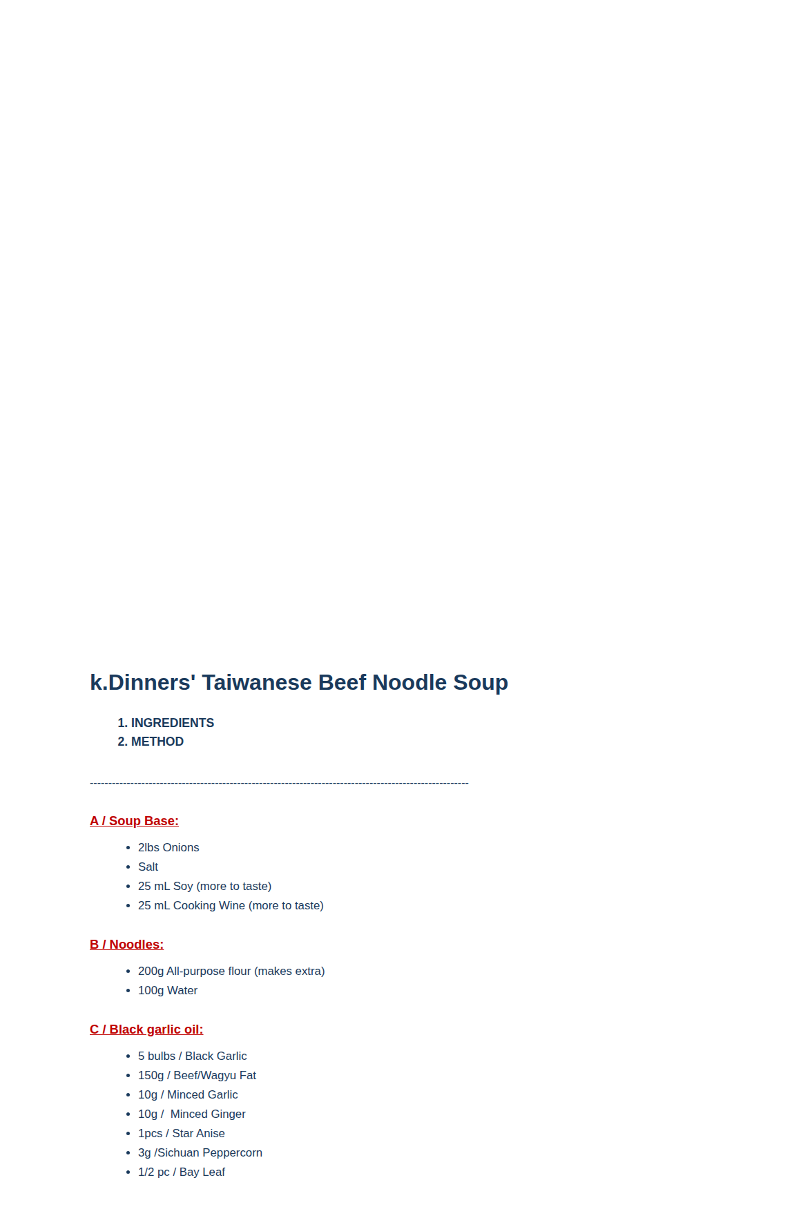k.Dinners' Taiwanese Beef Noodle Soup
INGREDIENTS
METHOD
-------------------------------------------------------------------------------------------------------
A / Soup Base:
2lbs Onions
Salt
25 mL Soy (more to taste)
25 mL Cooking Wine (more to taste)
B / Noodles:
200g All-purpose flour (makes extra)
100g Water
C / Black garlic oil:
5 bulbs / Black Garlic
150g / Beef/Wagyu Fat
10g / Minced Garlic
10g / Minced Ginger
1pcs / Star Anise
3g /Sichuan Peppercorn
1/2 pc / Bay Leaf